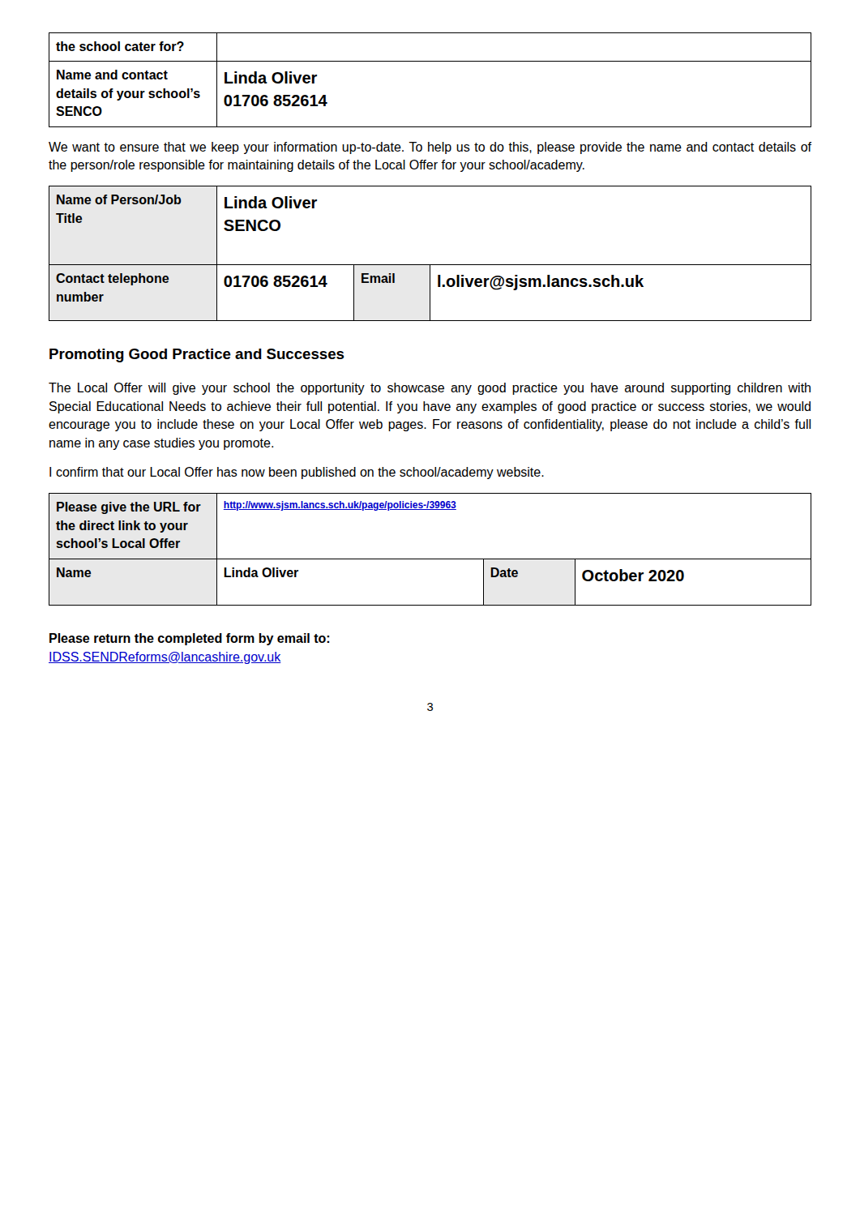| the school cater for? | |
| Name and contact details of your school’s SENCO | Linda Oliver 01706 852614 |
We want to ensure that we keep your information up-to-date. To help us to do this, please provide the name and contact details of the person/role responsible for maintaining details of the Local Offer for your school/academy.
| Name of Person/Job Title | Linda Oliver SENCO |
| Contact telephone number | 01706 852614 | Email | l.oliver@sjsm.lancs.sch.uk |
Promoting Good Practice and Successes
The Local Offer will give your school the opportunity to showcase any good practice you have around supporting children with Special Educational Needs to achieve their full potential. If you have any examples of good practice or success stories, we would encourage you to include these on your Local Offer web pages. For reasons of confidentiality, please do not include a child’s full name in any case studies you promote.
I confirm that our Local Offer has now been published on the school/academy website.
| Please give the URL for the direct link to your school’s Local Offer | http://www.sjsm.lancs.sch.uk/page/policies-/39963 |
| Name | Linda Oliver | Date | October 2020 |
Please return the completed form by email to:
IDSS.SENDReforms@lancashire.gov.uk
3